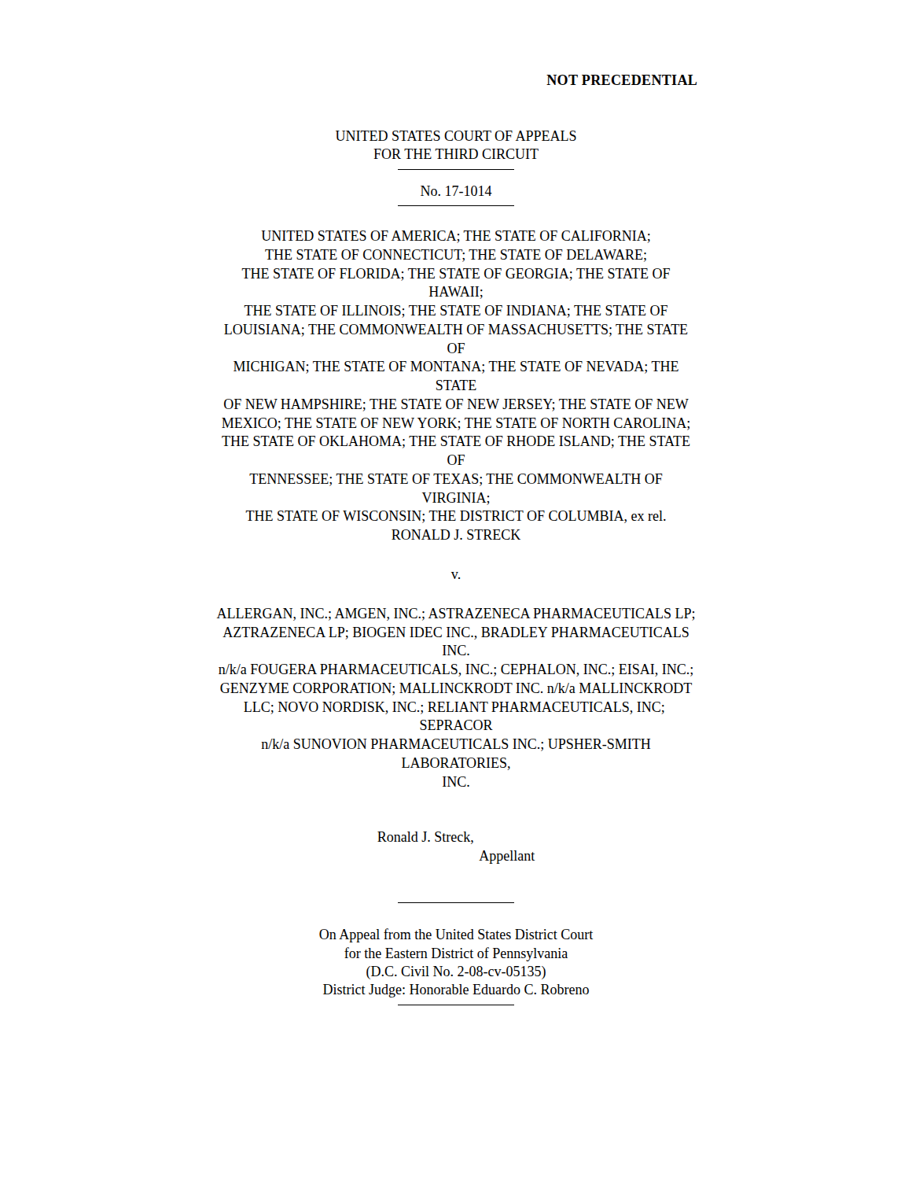NOT PRECEDENTIAL
UNITED STATES COURT OF APPEALS
FOR THE THIRD CIRCUIT
No. 17-1014
UNITED STATES OF AMERICA; THE STATE OF CALIFORNIA;
THE STATE OF CONNECTICUT; THE STATE OF DELAWARE;
THE STATE OF FLORIDA; THE STATE OF GEORGIA; THE STATE OF HAWAII;
THE STATE OF ILLINOIS; THE STATE OF INDIANA; THE STATE OF
LOUISIANA; THE COMMONWEALTH OF MASSACHUSETTS; THE STATE OF
MICHIGAN; THE STATE OF MONTANA; THE STATE OF NEVADA; THE STATE
OF NEW HAMPSHIRE; THE STATE OF NEW JERSEY; THE STATE OF NEW
MEXICO; THE STATE OF NEW YORK; THE STATE OF NORTH CAROLINA;
THE STATE OF OKLAHOMA; THE STATE OF RHODE ISLAND; THE STATE OF
TENNESSEE; THE STATE OF TEXAS; THE COMMONWEALTH OF VIRGINIA;
THE STATE OF WISCONSIN; THE DISTRICT OF COLUMBIA, ex rel.
RONALD J. STRECK
v.
ALLERGAN, INC.; AMGEN, INC.; ASTRAZENECA PHARMACEUTICALS LP;
AZTRAZENECA LP; BIOGEN IDEC INC., BRADLEY PHARMACEUTICALS INC.
n/k/a FOUGERA PHARMACEUTICALS, INC.; CEPHALON, INC.; EISAI, INC.;
GENZYME CORPORATION; MALLINCKRODT INC. n/k/a MALLINCKRODT
LLC; NOVO NORDISK, INC.; RELIANT PHARMACEUTICALS, INC; SEPRACOR
n/k/a SUNOVION PHARMACEUTICALS INC.; UPSHER-SMITH LABORATORIES,
INC.
Ronald J. Streck, Appellant
On Appeal from the United States District Court
for the Eastern District of Pennsylvania
(D.C. Civil No. 2-08-cv-05135)
District Judge: Honorable Eduardo C. Robreno